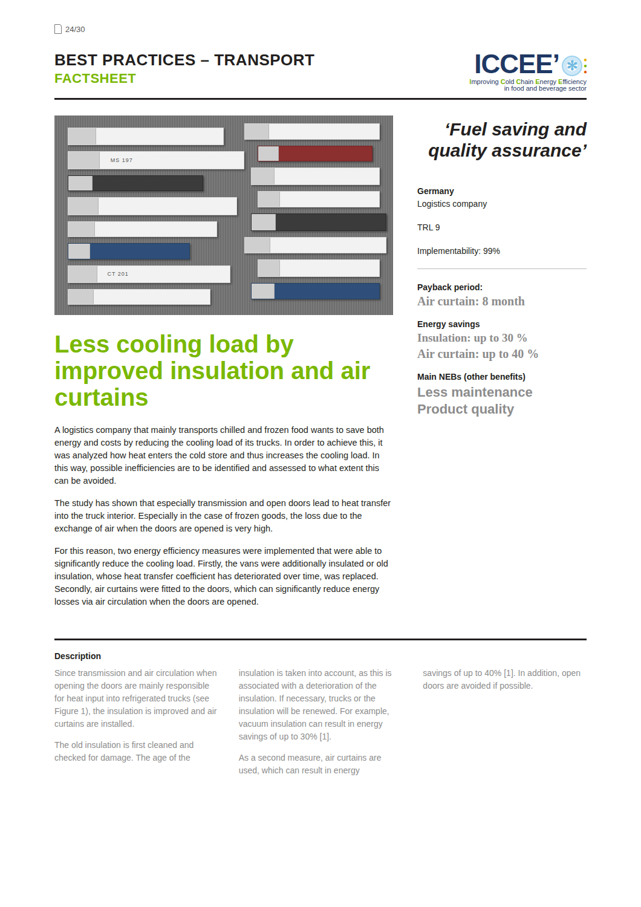24/30
BEST PRACTICES – TRANSPORT
FACTSHEET
ICCEE’ ●●●
Improving Cold Chain Energy Efficiency
in food and beverage sector
MS 197
CT 201
Less cooling load by improved insulation and air curtains
A logistics company that mainly transports chilled and frozen food wants to save both energy and costs by reducing the cooling load of its trucks. In order to achieve this, it was analyzed how heat enters the cold store and thus increases the cooling load. In this way, possible inefficiencies are to be identified and assessed to what extent this can be avoided.
The study has shown that especially transmission and open doors lead to heat transfer into the truck interior. Especially in the case of frozen goods, the loss due to the exchange of air when the doors are opened is very high.
For this reason, two energy efficiency measures were implemented that were able to significantly reduce the cooling load. Firstly, the vans were additionally insulated or old insulation, whose heat transfer coefficient has deteriorated over time, was replaced. Secondly, air curtains were fitted to the doors, which can significantly reduce energy losses via air circulation when the doors are opened.
‘Fuel saving and quality assurance’
Germany
Logistics company
TRL 9
Implementability: 99%
Payback period:
Air curtain: 8 month
Energy savings
Insulation: up to 30 %
Air curtain: up to 40 %
Main NEBs (other benefits)
Less maintenance
Product quality
Description
Since transmission and air circulation when opening the doors are mainly responsible for heat input into refrigerated trucks (see Figure 1), the insulation is improved and air curtains are installed.
The old insulation is first cleaned and checked for damage. The age of the
insulation is taken into account, as this is associated with a deterioration of the insulation. If necessary, trucks or the insulation will be renewed. For example, vacuum insulation can result in energy savings of up to 30% [1].
As a second measure, air curtains are used, which can result in energy
savings of up to 40% [1]. In addition, open doors are avoided if possible.